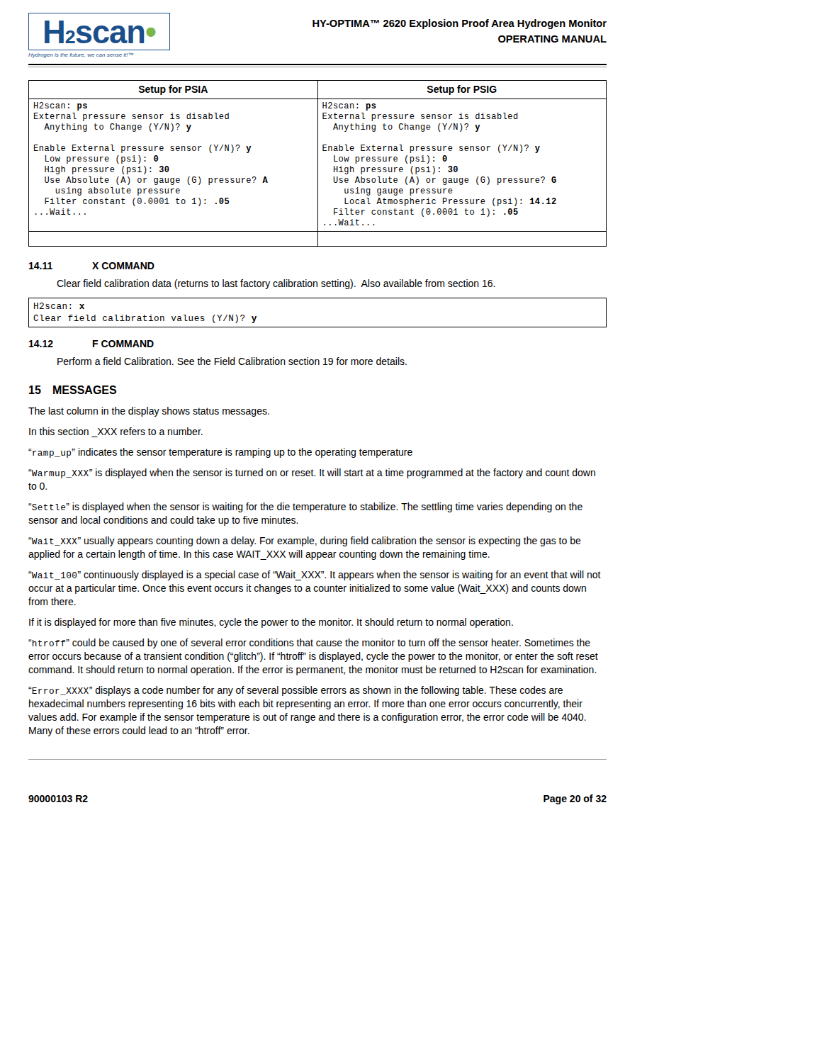H2scan•
Hydrogen is the future, we can sense it!™
HY-OPTIMA™ 2620 Explosion Proof Area Hydrogen Monitor OPERATING MANUAL
| Setup for PSIA | Setup for PSIG |
| --- | --- |
| H2scan: ps External pressure sensor is disabled Anything to Change (Y/N)? y Enable External pressure sensor (Y/N)? y Low pressure (psi): 0 High pressure (psi): 30 Use Absolute (A) or gauge (G) pressure? A using absolute pressure Filter constant (0.0001 to 1): .05 ...Wait... | H2scan: ps External pressure sensor is disabled Anything to Change (Y/N)? y Enable External pressure sensor (Y/N)? y Low pressure (psi): 0 High pressure (psi): 30 Use Absolute (A) or gauge (G) pressure? G using gauge pressure Local Atmospheric Pressure (psi): 14.12 Filter constant (0.0001 to 1): .05 ...Wait... |
14.11 X COMMAND
Clear field calibration data (returns to last factory calibration setting). Also available from section 16.
H2scan: x
Clear field calibration values (Y/N)? y
14.12 F COMMAND
Perform a field Calibration. See the Field Calibration section 19 for more details.
15 MESSAGES
The last column in the display shows status messages.
In this section _XXX refers to a number.
“ramp_up” indicates the sensor temperature is ramping up to the operating temperature
“Warmup_XXX” is displayed when the sensor is turned on or reset. It will start at a time programmed at the factory and count down to 0.
“Settle” is displayed when the sensor is waiting for the die temperature to stabilize. The settling time varies depending on the sensor and local conditions and could take up to five minutes.
“Wait_XXX” usually appears counting down a delay. For example, during field calibration the sensor is expecting the gas to be applied for a certain length of time. In this case WAIT_XXX will appear counting down the remaining time.
“Wait_100” continuously displayed is a special case of “Wait_XXX”. It appears when the sensor is waiting for an event that will not occur at a particular time. Once this event occurs it changes to a counter initialized to some value (Wait_XXX) and counts down from there.
If it is displayed for more than five minutes, cycle the power to the monitor. It should return to normal operation.
“htroff” could be caused by one of several error conditions that cause the monitor to turn off the sensor heater. Sometimes the error occurs because of a transient condition (“glitch”). If “htroff” is displayed, cycle the power to the monitor, or enter the soft reset command. It should return to normal operation. If the error is permanent, the monitor must be returned to H2scan for examination.
“Error_XXXX” displays a code number for any of several possible errors as shown in the following table. These codes are hexadecimal numbers representing 16 bits with each bit representing an error. If more than one error occurs concurrently, their values add. For example if the sensor temperature is out of range and there is a configuration error, the error code will be 4040. Many of these errors could lead to an “htroff” error.
90000103 R2 Page 20 of 32